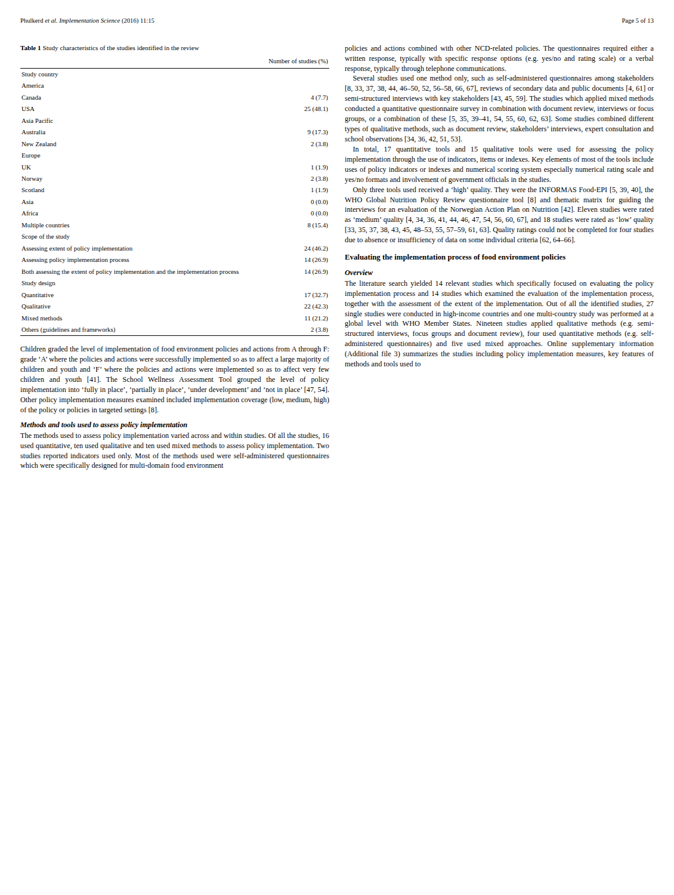Phulkerd et al. Implementation Science (2016) 11:15
Page 5 of 13
Table 1 Study characteristics of the studies identified in the review
| | Number of studies (%) |
| --- | --- |
| Study country | |
| America | |
| Canada | 4 (7.7) |
| USA | 25 (48.1) |
| Asia Pacific | |
| Australia | 9 (17.3) |
| New Zealand | 2 (3.8) |
| Europe | |
| UK | 1 (1.9) |
| Norway | 2 (3.8) |
| Scotland | 1 (1.9) |
| Asia | 0 (0.0) |
| Africa | 0 (0.0) |
| Multiple countries | 8 (15.4) |
| Scope of the study | |
| Assessing extent of policy implementation | 24 (46.2) |
| Assessing policy implementation process | 14 (26.9) |
| Both assessing the extent of policy implementation and the implementation process | 14 (26.9) |
| Study design | |
| Quantitative | 17 (32.7) |
| Qualitative | 22 (42.3) |
| Mixed methods | 11 (21.2) |
| Others (guidelines and frameworks) | 2 (3.8) |
Children graded the level of implementation of food environment policies and actions from A through F: grade ‘A’ where the policies and actions were successfully implemented so as to affect a large majority of children and youth and ‘F’ where the policies and actions were implemented so as to affect very few children and youth [41]. The School Wellness Assessment Tool grouped the level of policy implementation into ‘fully in place’, ‘partially in place’, ‘under development’ and ‘not in place’ [47, 54]. Other policy implementation measures examined included implementation coverage (low, medium, high) of the policy or policies in targeted settings [8].
Methods and tools used to assess policy implementation
The methods used to assess policy implementation varied across and within studies. Of all the studies, 16 used quantitative, ten used qualitative and ten used mixed methods to assess policy implementation. Two studies reported indicators used only. Most of the methods used were self-administered questionnaires which were specifically designed for multi-domain food environment
policies and actions combined with other NCD-related policies. The questionnaires required either a written response, typically with specific response options (e.g. yes/no and rating scale) or a verbal response, typically through telephone communications.
Several studies used one method only, such as self-administered questionnaires among stakeholders [8, 33, 37, 38, 44, 46–50, 52, 56–58, 66, 67], reviews of secondary data and public documents [4, 61] or semi-structured interviews with key stakeholders [43, 45, 59]. The studies which applied mixed methods conducted a quantitative questionnaire survey in combination with document review, interviews or focus groups, or a combination of these [5, 35, 39–41, 54, 55, 60, 62, 63]. Some studies combined different types of qualitative methods, such as document review, stakeholders’ interviews, expert consultation and school observations [34, 36, 42, 51, 53].
In total, 17 quantitative tools and 15 qualitative tools were used for assessing the policy implementation through the use of indicators, items or indexes. Key elements of most of the tools include uses of policy indicators or indexes and numerical scoring system especially numerical rating scale and yes/no formats and involvement of government officials in the studies.
Only three tools used received a ‘high’ quality. They were the INFORMAS Food-EPI [5, 39, 40], the WHO Global Nutrition Policy Review questionnaire tool [8] and thematic matrix for guiding the interviews for an evaluation of the Norwegian Action Plan on Nutrition [42]. Eleven studies were rated as ‘medium’ quality [4, 34, 36, 41, 44, 46, 47, 54, 56, 60, 67], and 18 studies were rated as ‘low’ quality [33, 35, 37, 38, 43, 45, 48–53, 55, 57–59, 61, 63]. Quality ratings could not be completed for four studies due to absence or insufficiency of data on some individual criteria [62, 64–66].
Evaluating the implementation process of food environment policies
Overview
The literature search yielded 14 relevant studies which specifically focused on evaluating the policy implementation process and 14 studies which examined the evaluation of the implementation process, together with the assessment of the extent of the implementation. Out of all the identified studies, 27 single studies were conducted in high-income countries and one multi-country study was performed at a global level with WHO Member States. Nineteen studies applied qualitative methods (e.g. semi-structured interviews, focus groups and document review), four used quantitative methods (e.g. self-administered questionnaires) and five used mixed approaches. Online supplementary information (Additional file 3) summarizes the studies including policy implementation measures, key features of methods and tools used to